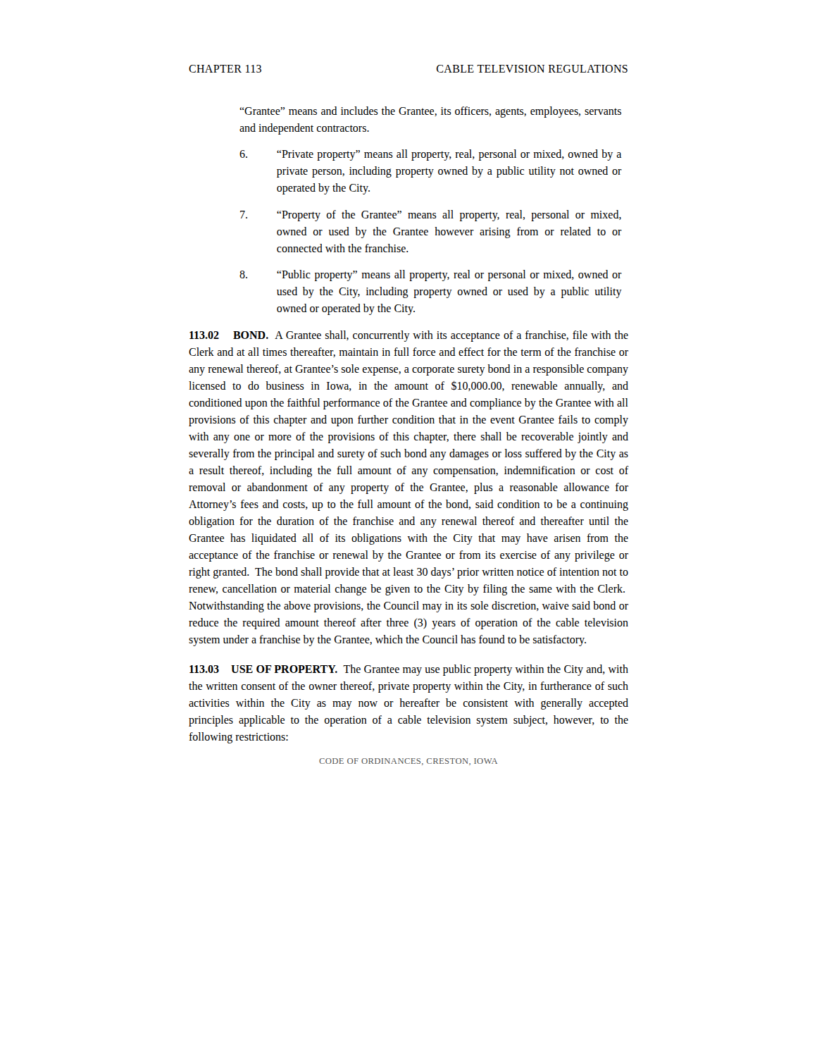Chapter 113
Cable Television Regulations
“Grantee” means and includes the Grantee, its officers, agents, employees, servants and independent contractors.
6.“Private property” means all property, real, personal or mixed, owned by a private person, including property owned by a public utility not owned or operated by the City.
7.“Property of the Grantee” means all property, real, personal or mixed, owned or used by the Grantee however arising from or related to or connected with the franchise.
8.“Public property” means all property, real or personal or mixed, owned or used by the City, including property owned or used by a public utility owned or operated by the City.
113.02 BOND. A Grantee shall, concurrently with its acceptance of a franchise, file with the Clerk and at all times thereafter, maintain in full force and effect for the term of the franchise or any renewal thereof, at Grantee’s sole expense, a corporate surety bond in a responsible company licensed to do business in Iowa, in the amount of $10,000.00, renewable annually, and conditioned upon the faithful performance of the Grantee and compliance by the Grantee with all provisions of this chapter and upon further condition that in the event Grantee fails to comply with any one or more of the provisions of this chapter, there shall be recoverable jointly and severally from the principal and surety of such bond any damages or loss suffered by the City as a result thereof, including the full amount of any compensation, indemnification or cost of removal or abandonment of any property of the Grantee, plus a reasonable allowance for Attorney’s fees and costs, up to the full amount of the bond, said condition to be a continuing obligation for the duration of the franchise and any renewal thereof and thereafter until the Grantee has liquidated all of its obligations with the City that may have arisen from the acceptance of the franchise or renewal by the Grantee or from its exercise of any privilege or right granted. The bond shall provide that at least 30 days’ prior written notice of intention not to renew, cancellation or material change be given to the City by filing the same with the Clerk. Notwithstanding the above provisions, the Council may in its sole discretion, waive said bond or reduce the required amount thereof after three (3) years of operation of the cable television system under a franchise by the Grantee, which the Council has found to be satisfactory.
113.03 USE OF PROPERTY. The Grantee may use public property within the City and, with the written consent of the owner thereof, private property within the City, in furtherance of such activities within the City as may now or hereafter be consistent with generally accepted principles applicable to the operation of a cable television system subject, however, to the following restrictions:
CODE OF ORDINANCES, CRESTON, IOWA